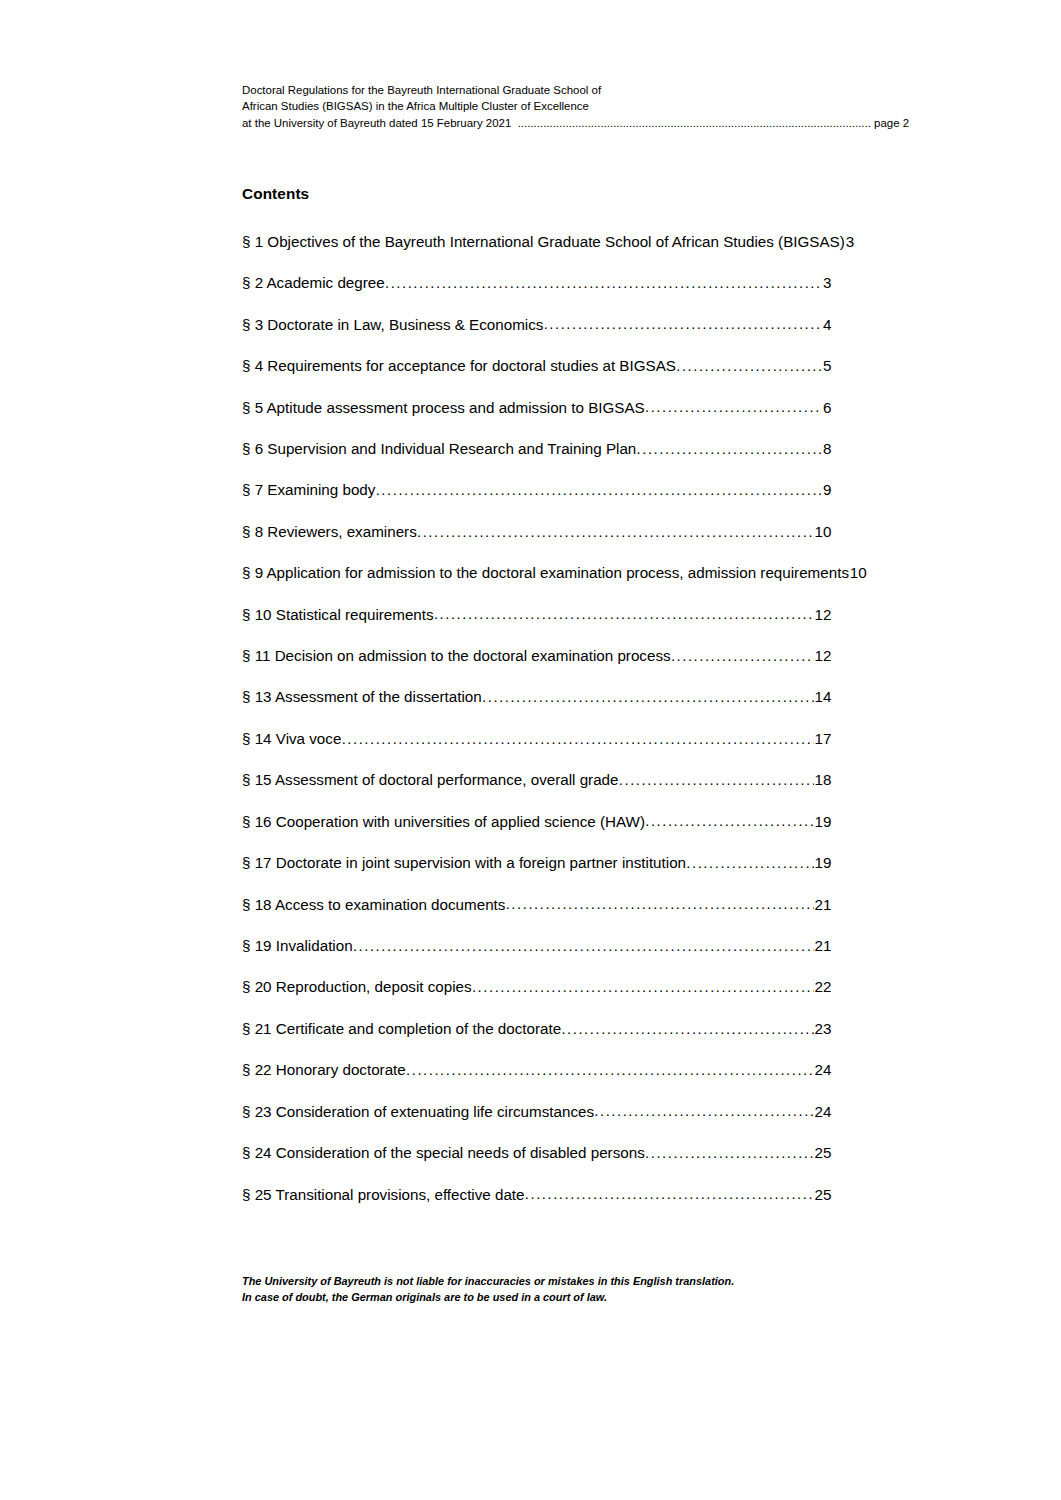Doctoral Regulations for the Bayreuth International Graduate School of
African Studies (BIGSAS) in the Africa Multiple Cluster of Excellence
at the University of Bayreuth dated 15 February 2021 ............................................................................................................... page 2
Contents
§ 1 Objectives of the Bayreuth International Graduate School of African Studies (BIGSAS) .................... 3
§ 2 Academic degree ......................................................................................................................... 3
§ 3 Doctorate in Law, Business & Economics ......................................................................................... 4
§ 4 Requirements for acceptance for doctoral studies at BIGSAS ........................................................... 5
§ 5 Aptitude assessment process and admission to BIGSAS .................................................................... 6
§ 6 Supervision and Individual Research and Training Plan ..................................................................... 8
§ 7 Examining body .................................................................................................................................. 9
§ 8 Reviewers, examiners ....................................................................................................................... 10
§ 9 Application for admission to the doctoral examination process, admission requirements ............... 10
§ 10 Statistical requirements .................................................................................................................. 12
§ 11 Decision on admission to the doctoral examination process ........................................................... 12
§ 13 Assessment of the dissertation ..................................................................................................... 14
§ 14 Viva voce ......................................................................................................................................... 17
§ 15 Assessment of doctoral performance, overall grade ....................................................................... 18
§ 16 Cooperation with universities of applied science (HAW) ................................................................ 19
§ 17 Doctorate in joint supervision with a foreign partner institution ..................................................... 19
§ 18 Access to examination documents ................................................................................................ 21
§ 19 Invalidation ..................................................................................................................................... 21
§ 20 Reproduction, deposit copies ....................................................................................................... 22
§ 21 Certificate and completion of the doctorate .................................................................................. 23
§ 22 Honorary doctorate ......................................................................................................................... 24
§ 23 Consideration of extenuating life circumstances ............................................................................ 24
§ 24 Consideration of the special needs of disabled persons .............................................................. 25
§ 25 Transitional provisions, effective date ........................................................................................... 25
The University of Bayreuth is not liable for inaccuracies or mistakes in this English translation.
In case of doubt, the German originals are to be used in a court of law.